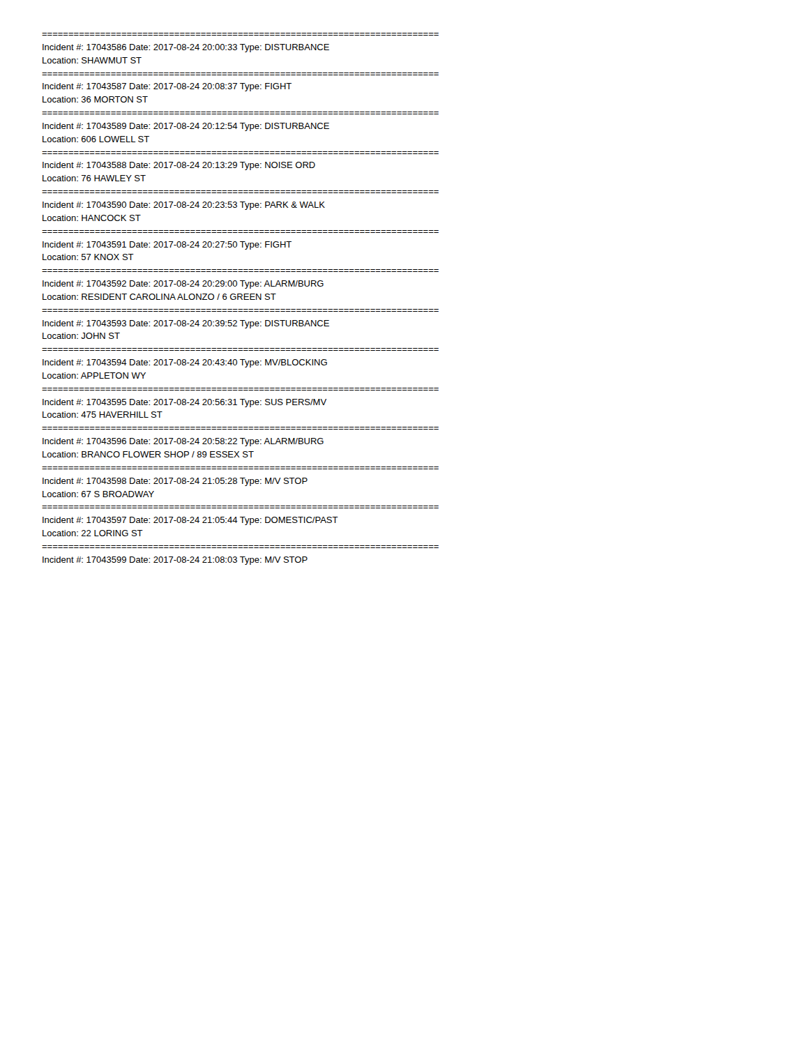===========================================================================
Incident #: 17043586 Date: 2017-08-24 20:00:33 Type: DISTURBANCE
Location: SHAWMUT ST
===========================================================================
Incident #: 17043587 Date: 2017-08-24 20:08:37 Type: FIGHT
Location: 36 MORTON ST
===========================================================================
Incident #: 17043589 Date: 2017-08-24 20:12:54 Type: DISTURBANCE
Location: 606 LOWELL ST
===========================================================================
Incident #: 17043588 Date: 2017-08-24 20:13:29 Type: NOISE ORD
Location: 76 HAWLEY ST
===========================================================================
Incident #: 17043590 Date: 2017-08-24 20:23:53 Type: PARK & WALK
Location: HANCOCK ST
===========================================================================
Incident #: 17043591 Date: 2017-08-24 20:27:50 Type: FIGHT
Location: 57 KNOX ST
===========================================================================
Incident #: 17043592 Date: 2017-08-24 20:29:00 Type: ALARM/BURG
Location: RESIDENT CAROLINA ALONZO / 6 GREEN ST
===========================================================================
Incident #: 17043593 Date: 2017-08-24 20:39:52 Type: DISTURBANCE
Location: JOHN ST
===========================================================================
Incident #: 17043594 Date: 2017-08-24 20:43:40 Type: MV/BLOCKING
Location: APPLETON WY
===========================================================================
Incident #: 17043595 Date: 2017-08-24 20:56:31 Type: SUS PERS/MV
Location: 475 HAVERHILL ST
===========================================================================
Incident #: 17043596 Date: 2017-08-24 20:58:22 Type: ALARM/BURG
Location: BRANCO FLOWER SHOP / 89 ESSEX ST
===========================================================================
Incident #: 17043598 Date: 2017-08-24 21:05:28 Type: M/V STOP
Location: 67 S BROADWAY
===========================================================================
Incident #: 17043597 Date: 2017-08-24 21:05:44 Type: DOMESTIC/PAST
Location: 22 LORING ST
===========================================================================
Incident #: 17043599 Date: 2017-08-24 21:08:03 Type: M/V STOP